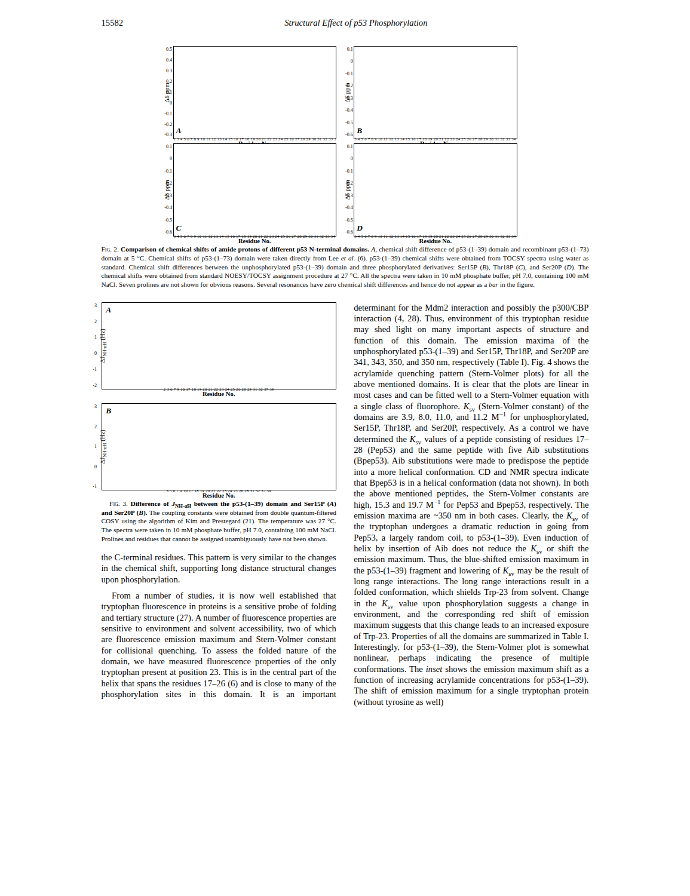15582 Structural Effect of p53 Phosphorylation
Δδ ppm 0.50.40.30.20.10-0.1-0.2-0.3 A 2 3 4 5 6 7 8 9 10 11 12 13 14 15 16 17 18 19 20 21 22 23 24 25 26 27 28 29 30 31 32 33 34 35 36 37 38 39 Residue No.
Δδ ppm 0.10-0.1-0.2-0.3-0.4-0.5-0.6 B 3 4 5 6 7 8 9 10 11 12 13 14 15 16 17 18 19 20 21 22 23 24 25 26 27 28 29 30 31 32 33 34 35 36 37 38 39 Residue No
Δδ ppm 0.10-0.1-0.2-0.3-0.4-0.5-0.6 C 3 4 5 6 7 8 9 10 11 12 13 14 15 16 17 18 19 20 21 22 23 24 25 26 27 28 29 30 31 32 33 34 35 36 37 38 39 Residue No.
Δδ ppm 0.10-0.1-0.2-0.3-0.4-0.5-0.6 D 3 4 5 6 7 8 9 10 11 12 13 14 15 16 17 18 19 20 21 22 23 24 25 26 27 28 29 30 31 32 33 34 35 36 37 38 39 Residue No.
Fig. 2. Comparison of chemical shifts of amide protons of different p53 N-terminal domains. A, chemical shift difference of p53-(1–39) domain and recombinant p53-(1–73) domain at 5 °C. Chemical shifts of p53-(1–73) domain were taken directly from Lee et al. (6). p53-(1–39) chemical shifts were obtained from TOCSY spectra using water as standard. Chemical shift differences between the unphosphorylated p53-(1–39) domain and three phosphorylated derivatives: Ser15P (B), Thr18P (C), and Ser20P (D). The chemical shifts were obtained from standard NOESY/TOCSY assignment procedure at 27 °C. All the spectra were taken in 10 mM phosphate buffer, pH 7.0, containing 100 mM NaCl. Seven prolines are not shown for obvious reasons. Several resonances have zero chemical shift differences and hence do not appear as a bar in the figure.
ΔJNH-αH (Hz) 3210-1-2 A 2 3 6 7 9 10 17 18 19 20 21 22 23 24 25 26 28 29 31 32 37 39 Residue No.
ΔJNH-αH (Hz) 3210-1 B 3 5 6 7 9 10 17 18 19 20 21 22 23 24 25 26 28 31 32 37 39 Residue No.
Fig. 3. Difference of JNH-αH between the p53-(1–39) domain and Ser15P (A) and Ser20P (B). The coupling constants were obtained from double quantum-filtered COSY using the algorithm of Kim and Prestegard (21). The temperature was 27 °C. The spectra were taken in 10 mM phosphate buffer, pH 7.0, containing 100 mM NaCl. Prolines and residues that cannot be assigned unambiguously have not been shown.
the C-terminal residues. This pattern is very similar to the changes in the chemical shift, supporting long distance structural changes upon phosphorylation.
From a number of studies, it is now well established that tryptophan fluorescence in proteins is a sensitive probe of folding and tertiary structure (27). A number of fluorescence properties are sensitive to environment and solvent accessibility, two of which are fluorescence emission maximum and Stern-Volmer constant for collisional quenching. To assess the folded nature of the domain, we have measured fluorescence properties of the only tryptophan present at position 23. This is in the central part of the helix that spans the residues 17–26 (6) and is close to many of the phosphorylation sites in this domain. It is an important determinant for the Mdm2 interaction and possibly the p300/CBP interaction (4, 28). Thus, environment of this tryptophan residue may shed light on many important aspects of structure and function of this domain. The emission maxima of the unphosphorylated p53-(1–39) and Ser15P, Thr18P, and Ser20P are 341, 343, 350, and 350 nm, respectively (Table I). Fig. 4 shows the acrylamide quenching pattern (Stern-Volmer plots) for all the above mentioned domains. It is clear that the plots are linear in most cases and can be fitted well to a Stern-Volmer equation with a single class of fluorophore. Ksv (Stern-Volmer constant) of the domains are 3.9, 8.0, 11.0, and 11.2 M−1 for unphosphorylated, Ser15P, Thr18P, and Ser20P, respectively. As a control we have determined the Ksv values of a peptide consisting of residues 17–28 (Pep53) and the same peptide with five Aib substitutions (Bpep53). Aib substitutions were made to predispose the peptide into a more helical conformation. CD and NMR spectra indicate that Bpep53 is in a helical conformation (data not shown). In both the above mentioned peptides, the Stern-Volmer constants are high, 15.3 and 19.7 M−1 for Pep53 and Bpep53, respectively. The emission maxima are ~350 nm in both cases. Clearly, the Ksv of the tryptophan undergoes a dramatic reduction in going from Pep53, a largely random coil, to p53-(1–39). Even induction of helix by insertion of Aib does not reduce the Ksv or shift the emission maximum. Thus, the blue-shifted emission maximum in the p53-(1–39) fragment and lowering of Ksv may be the result of long range interactions. The long range interactions result in a folded conformation, which shields Trp-23 from solvent. Change in the Ksv value upon phosphorylation suggests a change in environment, and the corresponding red shift of emission maximum suggests that this change leads to an increased exposure of Trp-23. Properties of all the domains are summarized in Table I. Interestingly, for p53-(1–39), the Stern-Volmer plot is somewhat nonlinear, perhaps indicating the presence of multiple conformations. The inset shows the emission maximum shift as a function of increasing acrylamide concentrations for p53-(1–39). The shift of emission maximum for a single tryptophan protein (without tyrosine as well)